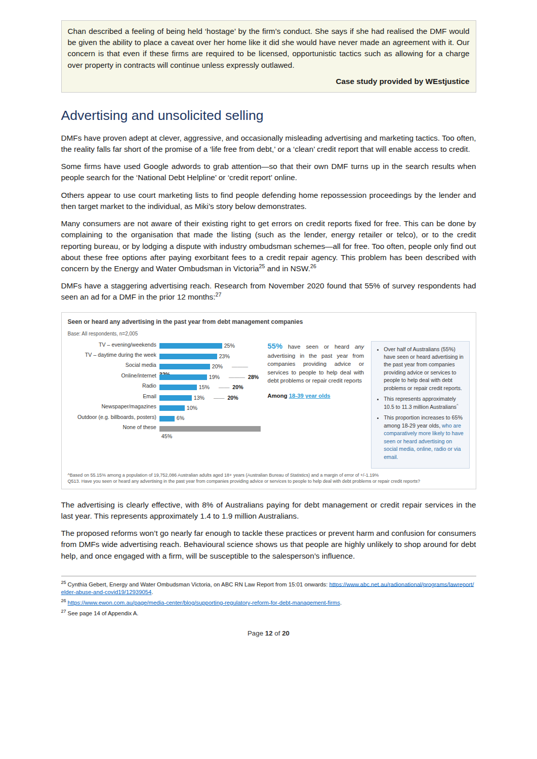Chan described a feeling of being held ‘hostage’ by the firm’s conduct. She says if she had realised the DMF would be given the ability to place a caveat over her home like it did she would have never made an agreement with it. Our concern is that even if these firms are required to be licensed, opportunistic tactics such as allowing for a charge over property in contracts will continue unless expressly outlawed.
Case study provided by WEstjustice
Advertising and unsolicited selling
DMFs have proven adept at clever, aggressive, and occasionally misleading advertising and marketing tactics. Too often, the reality falls far short of the promise of a ‘life free from debt,’ or a ‘clean’ credit report that will enable access to credit.
Some firms have used Google adwords to grab attention—so that their own DMF turns up in the search results when people search for the ‘National Debt Helpline’ or ‘credit report’ online.
Others appear to use court marketing lists to find people defending home repossession proceedings by the lender and then target market to the individual, as Miki’s story below demonstrates.
Many consumers are not aware of their existing right to get errors on credit reports fixed for free. This can be done by complaining to the organisation that made the listing (such as the lender, energy retailer or telco), or to the credit reporting bureau, or by lodging a dispute with industry ombudsman schemes—all for free. Too often, people only find out about these free options after paying exorbitant fees to a credit repair agency. This problem has been described with concern by the Energy and Water Ombudsman in Victoria25 and in NSW.26
DMFs have a staggering advertising reach. Research from November 2020 found that 55% of survey respondents had seen an ad for a DMF in the prior 12 months:27
Seen or heard any advertising in the past year from debt management companies
Base: All respondents, n=2,005
TV – evening/weekends
25%
TV – daytime during the week
23%
Social media
20%———32%
Online/internet
19%———28%
Radio
15%——20%
Email
13%——20%
Newspaper/magazines
10%
Outdoor (e.g. billboards, posters)
6%
None of these
45%
55% have seen or heard any advertising in the past year from companies providing advice or services to people to help deal with debt problems or repair credit reports
Among 18-39 year olds
Over half of Australians (55%) have seen or heard advertising in the past year from companies providing advice or services to people to help deal with debt problems or repair credit reports.
This represents approximately 10.5 to 11.3 million Australians^
This proportion increases to 65% among 18-29 year olds, who are comparatively more likely to have seen or heard advertising on social media, online, radio or via email.
^Based on 55.15% among a population of 19,752,086 Australian adults aged 18+ years (Australian Bureau of Statistics) and a margin of error of +/-1.19%
Q513. Have you seen or heard any advertising in the past year from companies providing advice or services to people to help deal with debt problems or repair credit reports?
The advertising is clearly effective, with 8% of Australians paying for debt management or credit repair services in the last year. This represents approximately 1.4 to 1.9 million Australians.
The proposed reforms won’t go nearly far enough to tackle these practices or prevent harm and confusion for consumers from DMFs wide advertising reach. Behavioural science shows us that people are highly unlikely to shop around for debt help, and once engaged with a firm, will be susceptible to the salesperson’s influence.
25 Cynthia Gebert, Energy and Water Ombudsman Victoria, on ABC RN Law Report from 15:01 onwards: https://www.abc.net.au/radionational/programs/lawreport/elder-abuse-and-covid19/12939054.
26 https://www.ewon.com.au/page/media-center/blog/supporting-regulatory-reform-for-debt-management-firms.
27 See page 14 of Appendix A.
Page 12 of 20